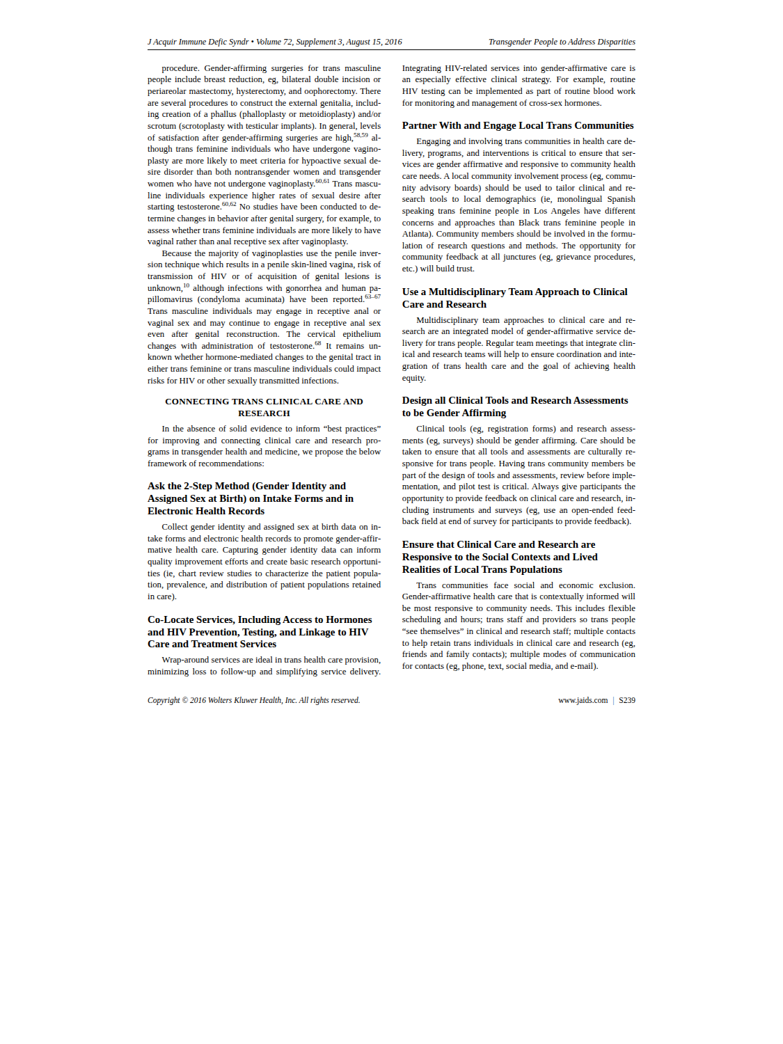J Acquir Immune Defic Syndr • Volume 72, Supplement 3, August 15, 2016
Transgender People to Address Disparities
procedure. Gender-affirming surgeries for trans masculine people include breast reduction, eg, bilateral double incision or periareolar mastectomy, hysterectomy, and oophorectomy. There are several procedures to construct the external genitalia, including creation of a phallus (phalloplasty or metoidioplasty) and/or scrotum (scrotoplasty with testicular implants). In general, levels of satisfaction after gender-affirming surgeries are high,58,59 although trans feminine individuals who have undergone vaginoplasty are more likely to meet criteria for hypoactive sexual desire disorder than both nontransgender women and transgender women who have not undergone vaginoplasty.60,61 Trans masculine individuals experience higher rates of sexual desire after starting testosterone.60,62 No studies have been conducted to determine changes in behavior after genital surgery, for example, to assess whether trans feminine individuals are more likely to have vaginal rather than anal receptive sex after vaginoplasty.
Because the majority of vaginoplasties use the penile inversion technique which results in a penile skin-lined vagina, risk of transmission of HIV or of acquisition of genital lesions is unknown,10 although infections with gonorrhea and human papillomavirus (condyloma acuminata) have been reported.63–67 Trans masculine individuals may engage in receptive anal or vaginal sex and may continue to engage in receptive anal sex even after genital reconstruction. The cervical epithelium changes with administration of testosterone.68 It remains unknown whether hormone-mediated changes to the genital tract in either trans feminine or trans masculine individuals could impact risks for HIV or other sexually transmitted infections.
Connecting Trans Clinical Care and Research
In the absence of solid evidence to inform “best practices” for improving and connecting clinical care and research programs in transgender health and medicine, we propose the below framework of recommendations:
Ask the 2-Step Method (Gender Identity and Assigned Sex at Birth) on Intake Forms and in Electronic Health Records
Collect gender identity and assigned sex at birth data on intake forms and electronic health records to promote gender-affirmative health care. Capturing gender identity data can inform quality improvement efforts and create basic research opportunities (ie, chart review studies to characterize the patient population, prevalence, and distribution of patient populations retained in care).
Co-Locate Services, Including Access to Hormones and HIV Prevention, Testing, and Linkage to HIV Care and Treatment Services
Wrap-around services are ideal in trans health care provision, minimizing loss to follow-up and simplifying service delivery. Integrating HIV-related services into gender-affirmative care is an especially effective clinical strategy. For example, routine HIV testing can be implemented as part of routine blood work for monitoring and management of cross-sex hormones.
Partner With and Engage Local Trans Communities
Engaging and involving trans communities in health care delivery, programs, and interventions is critical to ensure that services are gender affirmative and responsive to community health care needs. A local community involvement process (eg, community advisory boards) should be used to tailor clinical and research tools to local demographics (ie, monolingual Spanish speaking trans feminine people in Los Angeles have different concerns and approaches than Black trans feminine people in Atlanta). Community members should be involved in the formulation of research questions and methods. The opportunity for community feedback at all junctures (eg, grievance procedures, etc.) will build trust.
Use a Multidisciplinary Team Approach to Clinical Care and Research
Multidisciplinary team approaches to clinical care and research are an integrated model of gender-affirmative service delivery for trans people. Regular team meetings that integrate clinical and research teams will help to ensure coordination and integration of trans health care and the goal of achieving health equity.
Design all Clinical Tools and Research Assessments to be Gender Affirming
Clinical tools (eg, registration forms) and research assessments (eg, surveys) should be gender affirming. Care should be taken to ensure that all tools and assessments are culturally responsive for trans people. Having trans community members be part of the design of tools and assessments, review before implementation, and pilot test is critical. Always give participants the opportunity to provide feedback on clinical care and research, including instruments and surveys (eg, use an open-ended feedback field at end of survey for participants to provide feedback).
Ensure that Clinical Care and Research are Responsive to the Social Contexts and Lived Realities of Local Trans Populations
Trans communities face social and economic exclusion. Gender-affirmative health care that is contextually informed will be most responsive to community needs. This includes flexible scheduling and hours; trans staff and providers so trans people “see themselves” in clinical and research staff; multiple contacts to help retain trans individuals in clinical care and research (eg, friends and family contacts); multiple modes of communication for contacts (eg, phone, text, social media, and e-mail).
Copyright © 2016 Wolters Kluwer Health, Inc. All rights reserved.
www.jaids.com | S239